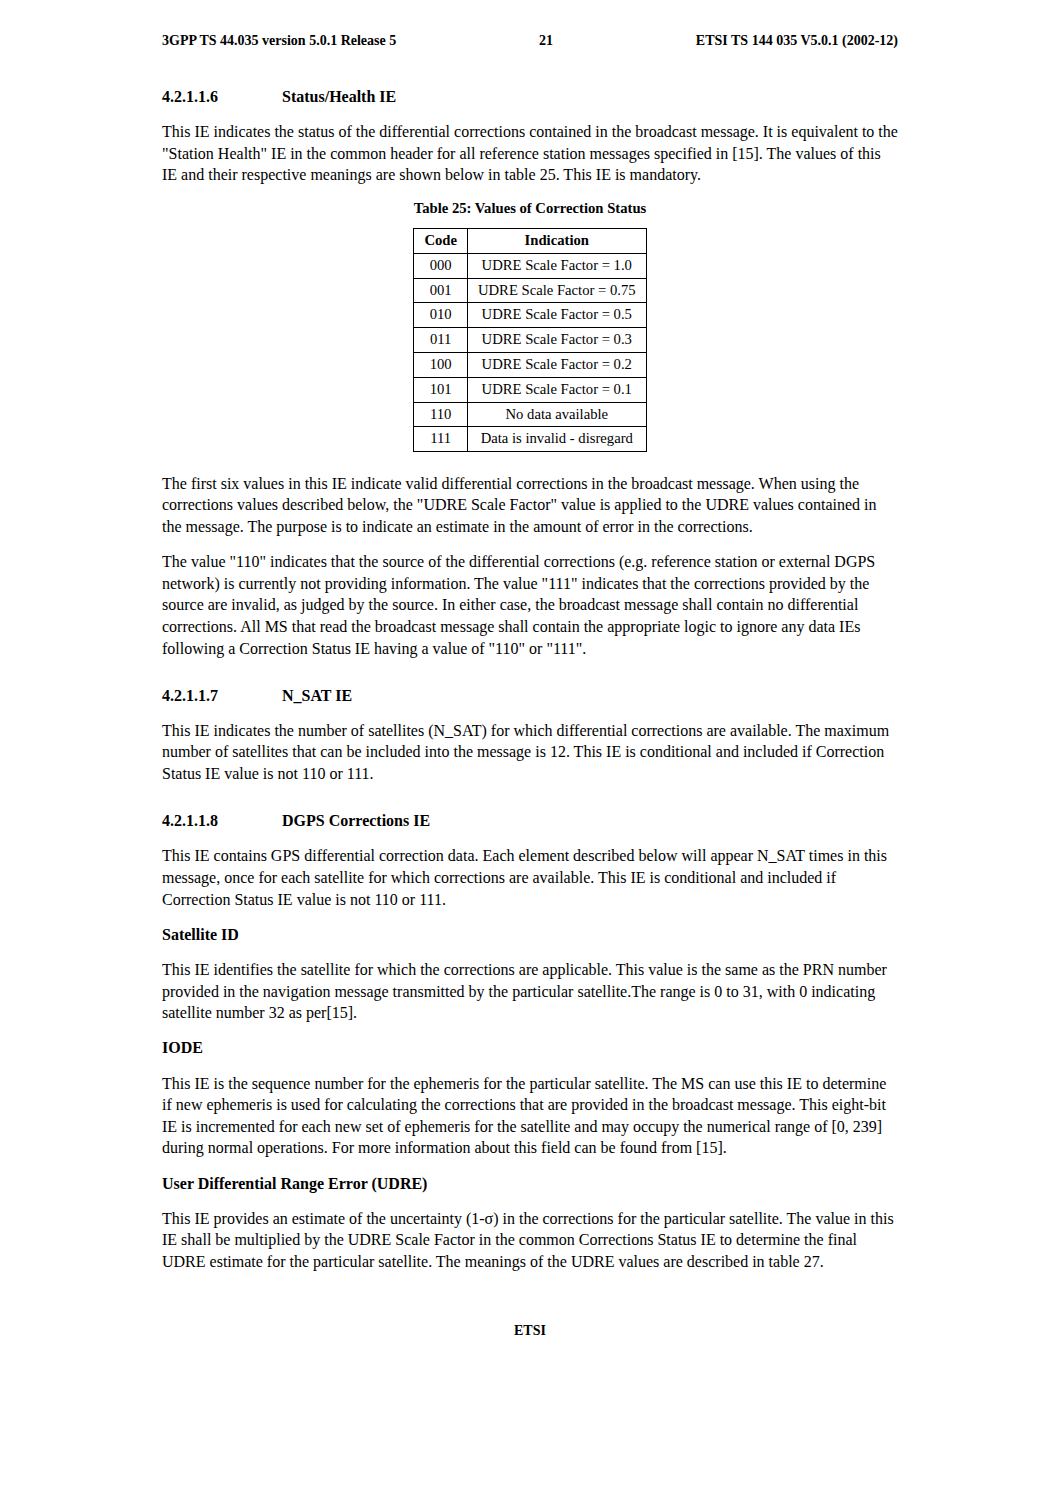3GPP TS 44.035 version 5.0.1 Release 5 21 ETSI TS 144 035 V5.0.1 (2002-12)
4.2.1.1.6 Status/Health IE
This IE indicates the status of the differential corrections contained in the broadcast message. It is equivalent to the "Station Health" IE in the common header for all reference station messages specified in [15]. The values of this IE and their respective meanings are shown below in table 25. This IE is mandatory.
Table 25: Values of Correction Status
| Code | Indication |
| --- | --- |
| 000 | UDRE Scale Factor = 1.0 |
| 001 | UDRE Scale Factor = 0.75 |
| 010 | UDRE Scale Factor = 0.5 |
| 011 | UDRE Scale Factor = 0.3 |
| 100 | UDRE Scale Factor = 0.2 |
| 101 | UDRE Scale Factor = 0.1 |
| 110 | No data available |
| 111 | Data is invalid - disregard |
The first six values in this IE indicate valid differential corrections in the broadcast message. When using the corrections values described below, the "UDRE Scale Factor" value is applied to the UDRE values contained in the message. The purpose is to indicate an estimate in the amount of error in the corrections.
The value "110" indicates that the source of the differential corrections (e.g. reference station or external DGPS network) is currently not providing information. The value "111" indicates that the corrections provided by the source are invalid, as judged by the source. In either case, the broadcast message shall contain no differential corrections. All MS that read the broadcast message shall contain the appropriate logic to ignore any data IEs following a Correction Status IE having a value of "110" or "111".
4.2.1.1.7 N_SAT IE
This IE indicates the number of satellites (N_SAT) for which differential corrections are available. The maximum number of satellites that can be included into the message is 12. This IE is conditional and included if Correction Status IE value is not 110 or 111.
4.2.1.1.8 DGPS Corrections IE
This IE contains GPS differential correction data. Each element described below will appear N_SAT times in this message, once for each satellite for which corrections are available. This IE is conditional and included if Correction Status IE value is not 110 or 111.
Satellite ID
This IE identifies the satellite for which the corrections are applicable. This value is the same as the PRN number provided in the navigation message transmitted by the particular satellite.The range is 0 to 31, with 0 indicating satellite number 32 as per[15].
IODE
This IE is the sequence number for the ephemeris for the particular satellite. The MS can use this IE to determine if new ephemeris is used for calculating the corrections that are provided in the broadcast message. This eight-bit IE is incremented for each new set of ephemeris for the satellite and may occupy the numerical range of [0, 239] during normal operations. For more information about this field can be found from [15].
User Differential Range Error (UDRE)
This IE provides an estimate of the uncertainty (1-σ) in the corrections for the particular satellite. The value in this IE shall be multiplied by the UDRE Scale Factor in the common Corrections Status IE to determine the final UDRE estimate for the particular satellite. The meanings of the UDRE values are described in table 27.
ETSI